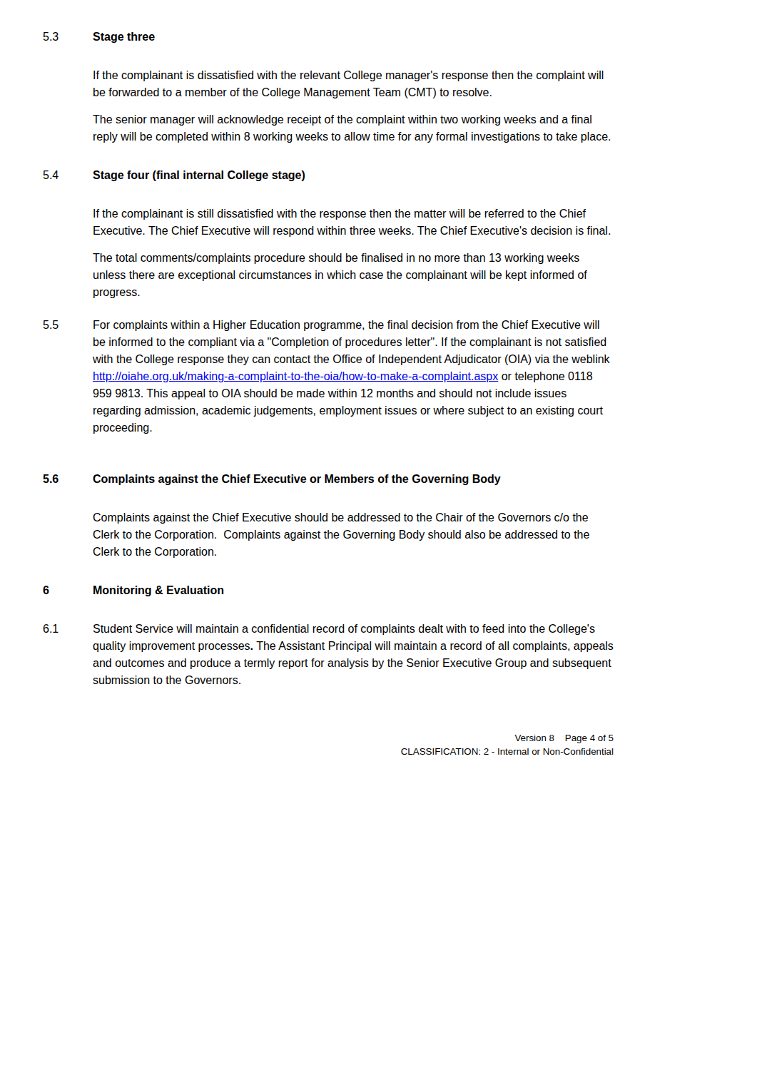5.3
Stage three
If the complainant is dissatisfied with the relevant College manager's response then the complaint will be forwarded to a member of the College Management Team (CMT) to resolve.
The senior manager will acknowledge receipt of the complaint within two working weeks and a final reply will be completed within 8 working weeks to allow time for any formal investigations to take place.
5.4
Stage four (final internal College stage)
If the complainant is still dissatisfied with the response then the matter will be referred to the Chief Executive. The Chief Executive will respond within three weeks. The Chief Executive's decision is final.
The total comments/complaints procedure should be finalised in no more than 13 working weeks unless there are exceptional circumstances in which case the complainant will be kept informed of progress.
5.5
For complaints within a Higher Education programme, the final decision from the Chief Executive will be informed to the compliant via a "Completion of procedures letter". If the complainant is not satisfied with the College response they can contact the Office of Independent Adjudicator (OIA) via the weblink http://oiahe.org.uk/making-a-complaint-to-the-oia/how-to-make-a-complaint.aspx or telephone 0118 959 9813. This appeal to OIA should be made within 12 months and should not include issues regarding admission, academic judgements, employment issues or where subject to an existing court proceeding.
5.6
Complaints against the Chief Executive or Members of the Governing Body
Complaints against the Chief Executive should be addressed to the Chair of the Governors c/o the Clerk to the Corporation. Complaints against the Governing Body should also be addressed to the Clerk to the Corporation.
6
Monitoring & Evaluation
6.1
Student Service will maintain a confidential record of complaints dealt with to feed into the College's quality improvement processes. The Assistant Principal will maintain a record of all complaints, appeals and outcomes and produce a termly report for analysis by the Senior Executive Group and subsequent submission to the Governors.
Version 8 Page 4 of 5
CLASSIFICATION: 2 - Internal or Non-Confidential